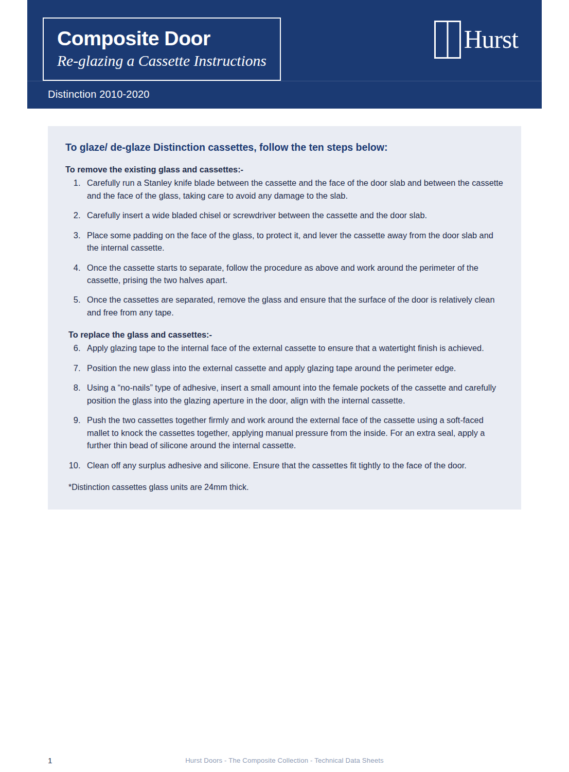Composite Door
Re-glazing a Cassette Instructions
Hurst
Distinction 2010-2020
To glaze/ de-glaze Distinction cassettes, follow the ten steps below:
To remove the existing glass and cassettes:-
Carefully run a Stanley knife blade between the cassette and the face of the door slab and between the cassette and the face of the glass, taking care to avoid any damage to the slab.
Carefully insert a wide bladed chisel or screwdriver between the cassette and the door slab.
Place some padding on the face of the glass, to protect it, and lever the cassette away from the door slab and the internal cassette.
Once the cassette starts to separate, follow the procedure as above and work around the perimeter of the cassette, prising the two halves apart.
Once the cassettes are separated, remove the glass and ensure that the surface of the door is relatively clean and free from any tape.
To replace the glass and cassettes:-
Apply glazing tape to the internal face of the external cassette to ensure that a watertight finish is achieved.
Position the new glass into the external cassette and apply glazing tape around the perimeter edge.
Using a “no-nails” type of adhesive, insert a small amount into the female pockets of the cassette and carefully position the glass into the glazing aperture in the door, align with the internal cassette.
Push the two cassettes together firmly and work around the external face of the cassette using a soft-faced mallet to knock the cassettes together, applying manual pressure from the inside. For an extra seal, apply a further thin bead of silicone around the internal cassette.
Clean off any surplus adhesive and silicone. Ensure that the cassettes fit tightly to the face of the door.
*Distinction cassettes glass units are 24mm thick.
1 Hurst Doors - The Composite Collection - Technical Data Sheets